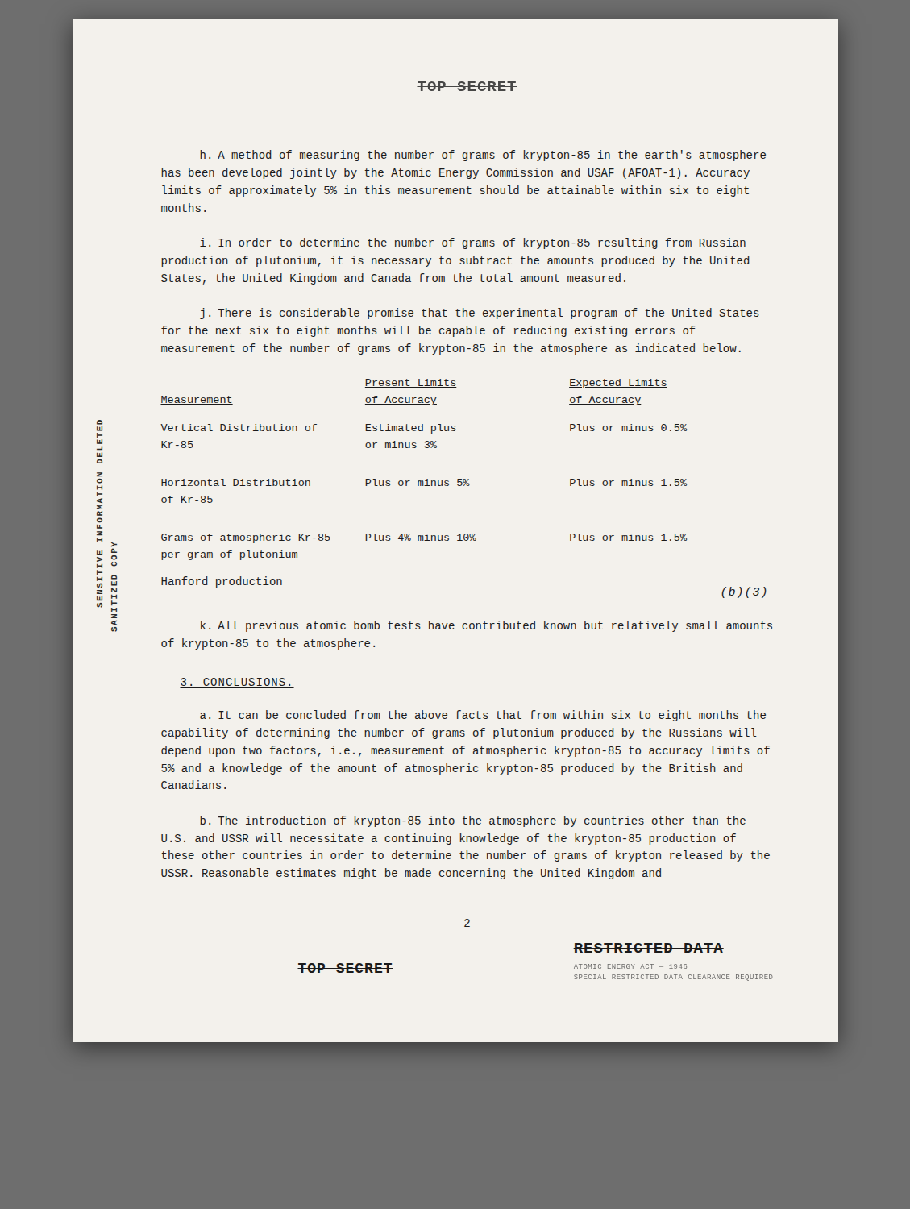TOP SECRET
SENSITIVE INFORMATION DELETED
SANITIZED COPY
h. A method of measuring the number of grams of krypton-85 in the earth's atmosphere has been developed jointly by the Atomic Energy Commission and USAF (AFOAT-1). Accuracy limits of approximately 5% in this measurement should be attainable within six to eight months.
i. In order to determine the number of grams of krypton-85 resulting from Russian production of plutonium, it is necessary to subtract the amounts produced by the United States, the United Kingdom and Canada from the total amount measured.
j. There is considerable promise that the experimental program of the United States for the next six to eight months will be capable of reducing existing errors of measurement of the number of grams of krypton-85 in the atmosphere as indicated below.
| Measurement | Present Limits of Accuracy | Expected Limits of Accuracy |
| --- | --- | --- |
| Vertical Distribution of Kr-85 | Estimated plus or minus 3% | Plus or minus 0.5% |
| Horizontal Distribution of Kr-85 | Plus or minus 5% | Plus or minus 1.5% |
| Grams of atmospheric Kr-85 per gram of plutonium | Plus 4% minus 10% | Plus or minus 1.5% |
Hanford production
(b)(3)
k. All previous atomic bomb tests have contributed known but relatively small amounts of krypton-85 to the atmosphere.
3. CONCLUSIONS.
a. It can be concluded from the above facts that from within six to eight months the capability of determining the number of grams of plutonium produced by the Russians will depend upon two factors, i.e., measurement of atmospheric krypton-85 to accuracy limits of 5% and a knowledge of the amount of atmospheric krypton-85 produced by the British and Canadians.
b. The introduction of krypton-85 into the atmosphere by countries other than the U.S. and USSR will necessitate a continuing knowledge of the krypton-85 production of these other countries in order to determine the number of grams of krypton released by the USSR. Reasonable estimates might be made concerning the United Kingdom and
2
TOP SECRET
RESTRICTED DATA
ATOMIC ENERGY ACT — 1946
SPECIAL RESTRICTED DATA CLEARANCE REQUIRED